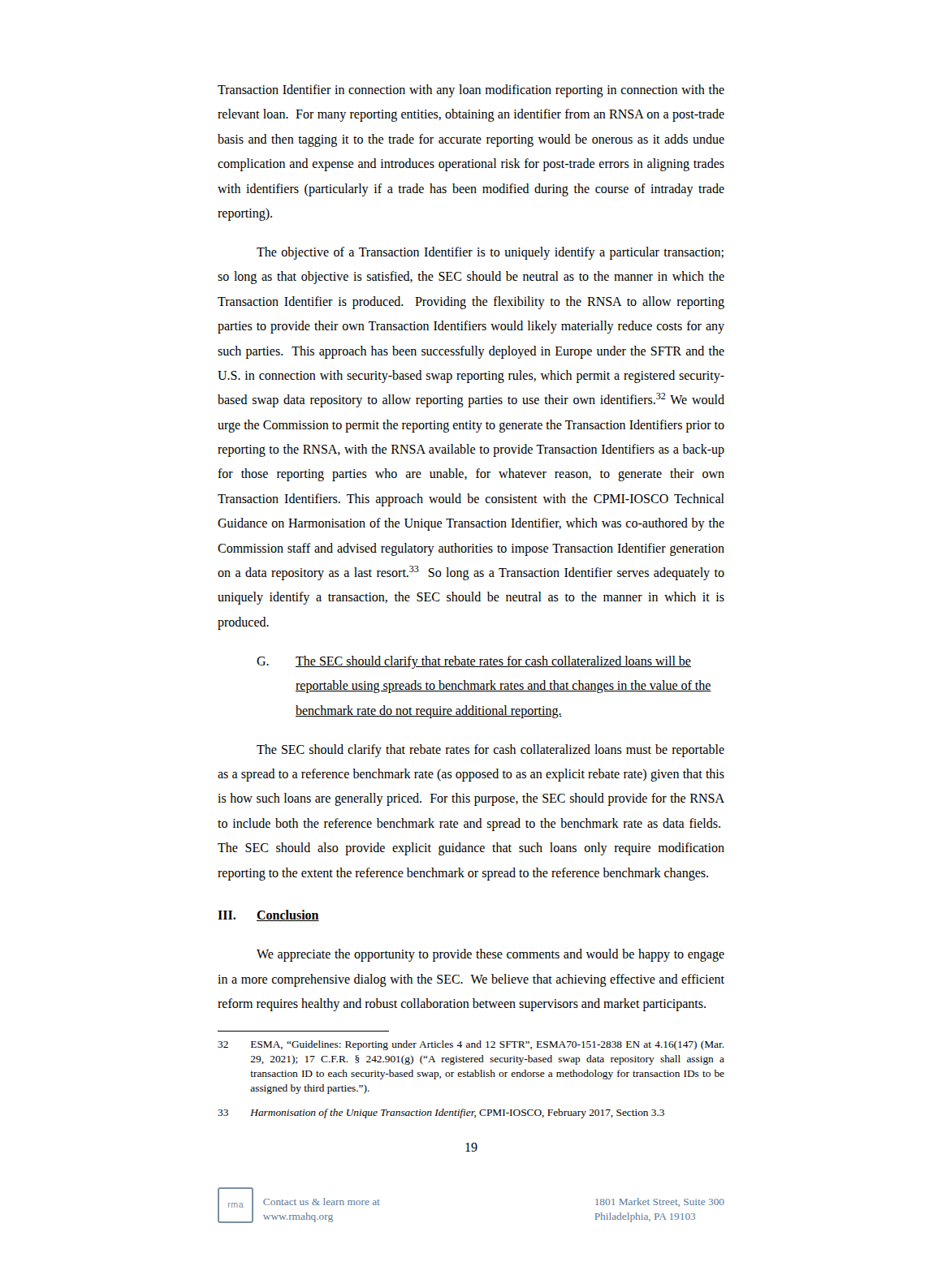Transaction Identifier in connection with any loan modification reporting in connection with the relevant loan. For many reporting entities, obtaining an identifier from an RNSA on a post-trade basis and then tagging it to the trade for accurate reporting would be onerous as it adds undue complication and expense and introduces operational risk for post-trade errors in aligning trades with identifiers (particularly if a trade has been modified during the course of intraday trade reporting).
The objective of a Transaction Identifier is to uniquely identify a particular transaction; so long as that objective is satisfied, the SEC should be neutral as to the manner in which the Transaction Identifier is produced. Providing the flexibility to the RNSA to allow reporting parties to provide their own Transaction Identifiers would likely materially reduce costs for any such parties. This approach has been successfully deployed in Europe under the SFTR and the U.S. in connection with security-based swap reporting rules, which permit a registered security-based swap data repository to allow reporting parties to use their own identifiers.32 We would urge the Commission to permit the reporting entity to generate the Transaction Identifiers prior to reporting to the RNSA, with the RNSA available to provide Transaction Identifiers as a back-up for those reporting parties who are unable, for whatever reason, to generate their own Transaction Identifiers. This approach would be consistent with the CPMI-IOSCO Technical Guidance on Harmonisation of the Unique Transaction Identifier, which was co-authored by the Commission staff and advised regulatory authorities to impose Transaction Identifier generation on a data repository as a last resort.33 So long as a Transaction Identifier serves adequately to uniquely identify a transaction, the SEC should be neutral as to the manner in which it is produced.
G. The SEC should clarify that rebate rates for cash collateralized loans will be reportable using spreads to benchmark rates and that changes in the value of the benchmark rate do not require additional reporting.
The SEC should clarify that rebate rates for cash collateralized loans must be reportable as a spread to a reference benchmark rate (as opposed to as an explicit rebate rate) given that this is how such loans are generally priced. For this purpose, the SEC should provide for the RNSA to include both the reference benchmark rate and spread to the benchmark rate as data fields. The SEC should also provide explicit guidance that such loans only require modification reporting to the extent the reference benchmark or spread to the reference benchmark changes.
III. Conclusion
We appreciate the opportunity to provide these comments and would be happy to engage in a more comprehensive dialog with the SEC. We believe that achieving effective and efficient reform requires healthy and robust collaboration between supervisors and market participants.
32 ESMA, “Guidelines: Reporting under Articles 4 and 12 SFTR”, ESMA70-151-2838 EN at 4.16(147) (Mar. 29, 2021); 17 C.F.R. § 242.901(g) (“A registered security-based swap data repository shall assign a transaction ID to each security-based swap, or establish or endorse a methodology for transaction IDs to be assigned by third parties.”).
33 Harmonisation of the Unique Transaction Identifier, CPMI-IOSCO, February 2017, Section 3.3
19
Contact us & learn more at
www.rmahq.org
1801 Market Street, Suite 300
Philadelphia, PA 19103